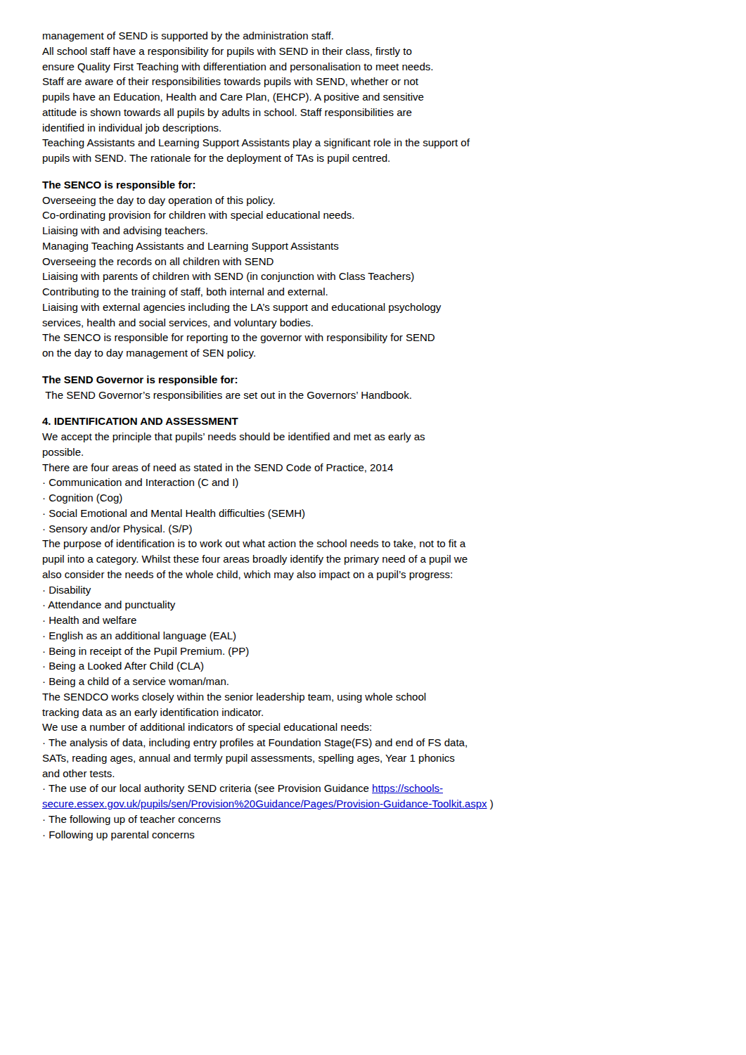management of SEND is supported by the administration staff.
All school staff have a responsibility for pupils with SEND in their class, firstly to
ensure Quality First Teaching with differentiation and personalisation to meet needs.
Staff are aware of their responsibilities towards pupils with SEND, whether or not
pupils have an Education, Health and Care Plan, (EHCP). A positive and sensitive
attitude is shown towards all pupils by adults in school. Staff responsibilities are
identified in individual job descriptions.
Teaching Assistants and Learning Support Assistants play a significant role in the support of
pupils with SEND. The rationale for the deployment of TAs is pupil centred.
The SENCO is responsible for:
Overseeing the day to day operation of this policy.
Co-ordinating provision for children with special educational needs.
Liaising with and advising teachers.
Managing Teaching Assistants and Learning Support Assistants
Overseeing the records on all children with SEND
Liaising with parents of children with SEND (in conjunction with Class Teachers)
Contributing to the training of staff, both internal and external.
Liaising with external agencies including the LA’s support and educational psychology
services, health and social services, and voluntary bodies.
The SENCO is responsible for reporting to the governor with responsibility for SEND
on the day to day management of SEN policy.
The SEND Governor is responsible for:
The SEND Governor’s responsibilities are set out in the Governors’ Handbook.
4. IDENTIFICATION AND ASSESSMENT
We accept the principle that pupils’ needs should be identified and met as early as
possible.
There are four areas of need as stated in the SEND Code of Practice, 2014
· Communication and Interaction (C and I)
· Cognition (Cog)
· Social Emotional and Mental Health difficulties (SEMH)
· Sensory and/or Physical. (S/P)
The purpose of identification is to work out what action the school needs to take, not to fit a
pupil into a category. Whilst these four areas broadly identify the primary need of a pupil we
also consider the needs of the whole child, which may also impact on a pupil’s progress:
· Disability
· Attendance and punctuality
· Health and welfare
· English as an additional language (EAL)
· Being in receipt of the Pupil Premium. (PP)
· Being a Looked After Child (CLA)
· Being a child of a service woman/man.
The SENDCO works closely within the senior leadership team, using whole school
tracking data as an early identification indicator.
We use a number of additional indicators of special educational needs:
· The analysis of data, including entry profiles at Foundation Stage(FS) and end of FS data,
SATs, reading ages, annual and termly pupil assessments, spelling ages, Year 1 phonics
and other tests.
· The use of our local authority SEND criteria (see Provision Guidance https://schools-secure.essex.gov.uk/pupils/sen/Provision%20Guidance/Pages/Provision-Guidance-Toolkit.aspx )
· The following up of teacher concerns
· Following up parental concerns